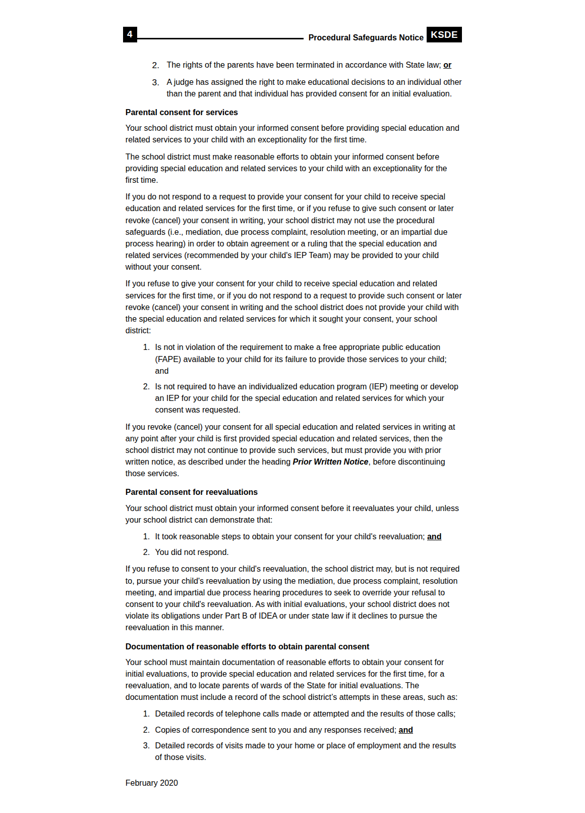4
Procedural Safeguards Notice
KSDE
2. The rights of the parents have been terminated in accordance with State law; or
3. A judge has assigned the right to make educational decisions to an individual other than the parent and that individual has provided consent for an initial evaluation.
Parental consent for services
Your school district must obtain your informed consent before providing special education and related services to your child with an exceptionality for the first time.
The school district must make reasonable efforts to obtain your informed consent before providing special education and related services to your child with an exceptionality for the first time.
If you do not respond to a request to provide your consent for your child to receive special education and related services for the first time, or if you refuse to give such consent or later revoke (cancel) your consent in writing, your school district may not use the procedural safeguards (i.e., mediation, due process complaint, resolution meeting, or an impartial due process hearing) in order to obtain agreement or a ruling that the special education and related services (recommended by your child's IEP Team) may be provided to your child without your consent.
If you refuse to give your consent for your child to receive special education and related services for the first time, or if you do not respond to a request to provide such consent or later revoke (cancel) your consent in writing and the school district does not provide your child with the special education and related services for which it sought your consent, your school district:
Is not in violation of the requirement to make a free appropriate public education (FAPE) available to your child for its failure to provide those services to your child; and
Is not required to have an individualized education program (IEP) meeting or develop an IEP for your child for the special education and related services for which your consent was requested.
If you revoke (cancel) your consent for all special education and related services in writing at any point after your child is first provided special education and related services, then the school district may not continue to provide such services, but must provide you with prior written notice, as described under the heading Prior Written Notice, before discontinuing those services.
Parental consent for reevaluations
Your school district must obtain your informed consent before it reevaluates your child, unless your school district can demonstrate that:
It took reasonable steps to obtain your consent for your child's reevaluation; and
You did not respond.
If you refuse to consent to your child's reevaluation, the school district may, but is not required to, pursue your child's reevaluation by using the mediation, due process complaint, resolution meeting, and impartial due process hearing procedures to seek to override your refusal to consent to your child's reevaluation. As with initial evaluations, your school district does not violate its obligations under Part B of IDEA or under state law if it declines to pursue the reevaluation in this manner.
Documentation of reasonable efforts to obtain parental consent
Your school must maintain documentation of reasonable efforts to obtain your consent for initial evaluations, to provide special education and related services for the first time, for a reevaluation, and to locate parents of wards of the State for initial evaluations. The documentation must include a record of the school district’s attempts in these areas, such as:
Detailed records of telephone calls made or attempted and the results of those calls;
Copies of correspondence sent to you and any responses received; and
Detailed records of visits made to your home or place of employment and the results of those visits.
February 2020